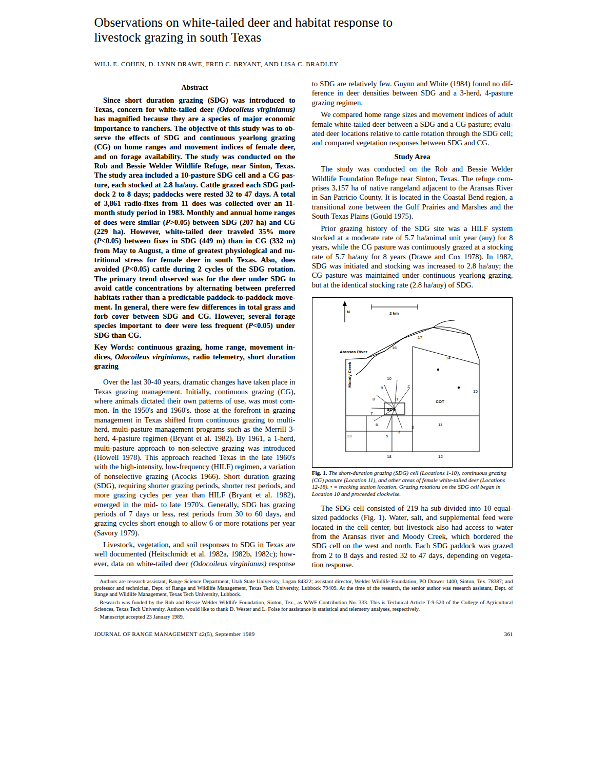Observations on white-tailed deer and habitat response to
livestock grazing in south Texas
WILL E. COHEN, D. LYNN DRAWE, FRED C. BRYANT, AND LISA C. BRADLEY
Abstract
Since short duration grazing (SDG) was introduced to Texas, concern for white-tailed deer (Odocoileus virginianus) has magnified because they are a species of major economic importance to ranchers. The objective of this study was to observe the effects of SDG and continuous yearlong grazing (CG) on home ranges and movement indices of female deer, and on forage availability. The study was conducted on the Rob and Bessie Welder Wildlife Refuge, near Sinton, Texas. The study area included a 10-pasture SDG cell and a CG pasture, each stocked at 2.8 ha/auy. Cattle grazed each SDG paddock 2 to 8 days; paddocks were rested 32 to 47 days. A total of 3,861 radio-fixes from 11 does was collected over an 11-month study period in 1983. Monthly and annual home ranges of does were similar (P>0.05) between SDG (207 ha) and CG (229 ha). However, white-tailed deer traveled 35% more (P<0.05) between fixes in SDG (449 m) than in CG (332 m) from May to August, a time of greatest physiological and nutritional stress for female deer in south Texas. Also, does avoided (P<0.05) cattle during 2 cycles of the SDG rotation. The primary trend observed was for the deer under SDG to avoid cattle concentrations by alternating between preferred habitats rather than a predictable paddock-to-paddock movement. In general, there were few differences in total grass and forb cover between SDG and CG. However, several forage species important to deer were less frequent (P<0.05) under SDG than CG.
Key Words: continuous grazing, home range, movement indices, Odocoileus virginianus, radio telemetry, short duration grazing
Over the last 30-40 years, dramatic changes have taken place in Texas grazing management. Initially, continuous grazing (CG), where animals dictated their own patterns of use, was most common. In the 1950's and 1960's, those at the forefront in grazing management in Texas shifted from continuous grazing to multi-herd, multi-pasture management programs such as the Merrill 3-herd, 4-pasture regimen (Bryant et al. 1982). By 1961, a 1-herd, multi-pasture approach to non-selective grazing was introduced (Howell 1978). This approach reached Texas in the late 1960's with the high-intensity, low-frequency (HILF) regimen, a variation of nonselective grazing (Acocks 1966). Short duration grazing (SDG), requiring shorter grazing periods, shorter rest periods, and more grazing cycles per year than HILF (Bryant et al. 1982), emerged in the mid- to late 1970's. Generally, SDG has grazing periods of 7 days or less, rest periods from 30 to 60 days, and grazing cycles short enough to allow 6 or more rotations per year (Savory 1979).
Livestock, vegetation, and soil responses to SDG in Texas are well documented (Heitschmidt et al. 1982a, 1982b, 1982c); however, data on white-tailed deer (Odocoileus virginianus) response to SDG are relatively few. Guynn and White (1984) found no difference in deer densities between SDG and a 3-herd, 4-pasture grazing regimen.
We compared home range sizes and movement indices of adult female white-tailed deer between a SDG and a CG pasture; evaluated deer locations relative to cattle rotation through the SDG cell; and compared vegetation responses between SDG and CG.
Study Area
The study was conducted on the Rob and Bessie Welder Wildlife Foundation Refuge near Sinton, Texas. The refuge comprises 3,157 ha of native rangeland adjacent to the Aransas River in San Patricio County. It is located in the Coastal Bend region, a transitional zone between the Gulf Prairies and Marshes and the South Texas Plains (Gould 1975).
Prior grazing history of the SDG site was a HILF system stocked at a moderate rate of 5.7 ha/animal unit year (auy) for 8 years, while the CG pasture was continuously grazed at a stocking rate of 5.7 ha/auy for 8 years (Drawe and Cox 1978). In 1982, SDG was initiated and stocking was increased to 2.8 ha/auy; the CG pasture was maintained under continuous yearlong grazing, but at the identical stocking rate (2.8 ha/auy) of SDG.
N 2 km Aransas River Moody Creek SDG 1 2 3 4 5 6 7 8 9 10 11 12 13 14 15 16 17 18 COT
Fig. 1. The short-duration grazing (SDG) cell (Locations 1-10), continuous grazing (CG) pasture (Location 11), and other areas of female white-tailed deer (Locations 12-18). • = tracking station location. Grazing rotations on the SDG cell began in Location 10 and proceeded clockwise.
The SDG cell consisted of 219 ha sub-divided into 10 equal-sized paddocks (Fig. 1). Water, salt, and supplemental feed were located in the cell center, but livestock also had access to water from the Aransas river and Moody Creek, which bordered the SDG cell on the west and north. Each SDG paddock was grazed from 2 to 8 days and rested 32 to 47 days, depending on vegetation response.
Authors are research assistant, Range Science Department, Utah State University, Logan 84322; assistant director, Welder Wildlife Foundation, PO Drawer 1400, Sinton, Tex. 78387; and professor and technician, Dept. of Range and Wildlife Management, Texas Tech University, Lubbock 79409. At the time of the research, the senior author was research assistant, Dept. of Range and Wildlife Management, Texas Tech University, Lubbock.
Research was funded by the Rob and Bessie Welder Wildlife Foundation, Sinton, Tex., as WWF Contribution No. 333. This is Technical Article T-9-520 of the College of Agricultural Sciences, Texas Tech University. Authors would like to thank D. Wester and L. Folse for assistance in statistical and telemetry analyses, respectively.
Manuscript accepted 23 January 1989.
JOURNAL OF RANGE MANAGEMENT 42(5), September 1989
361